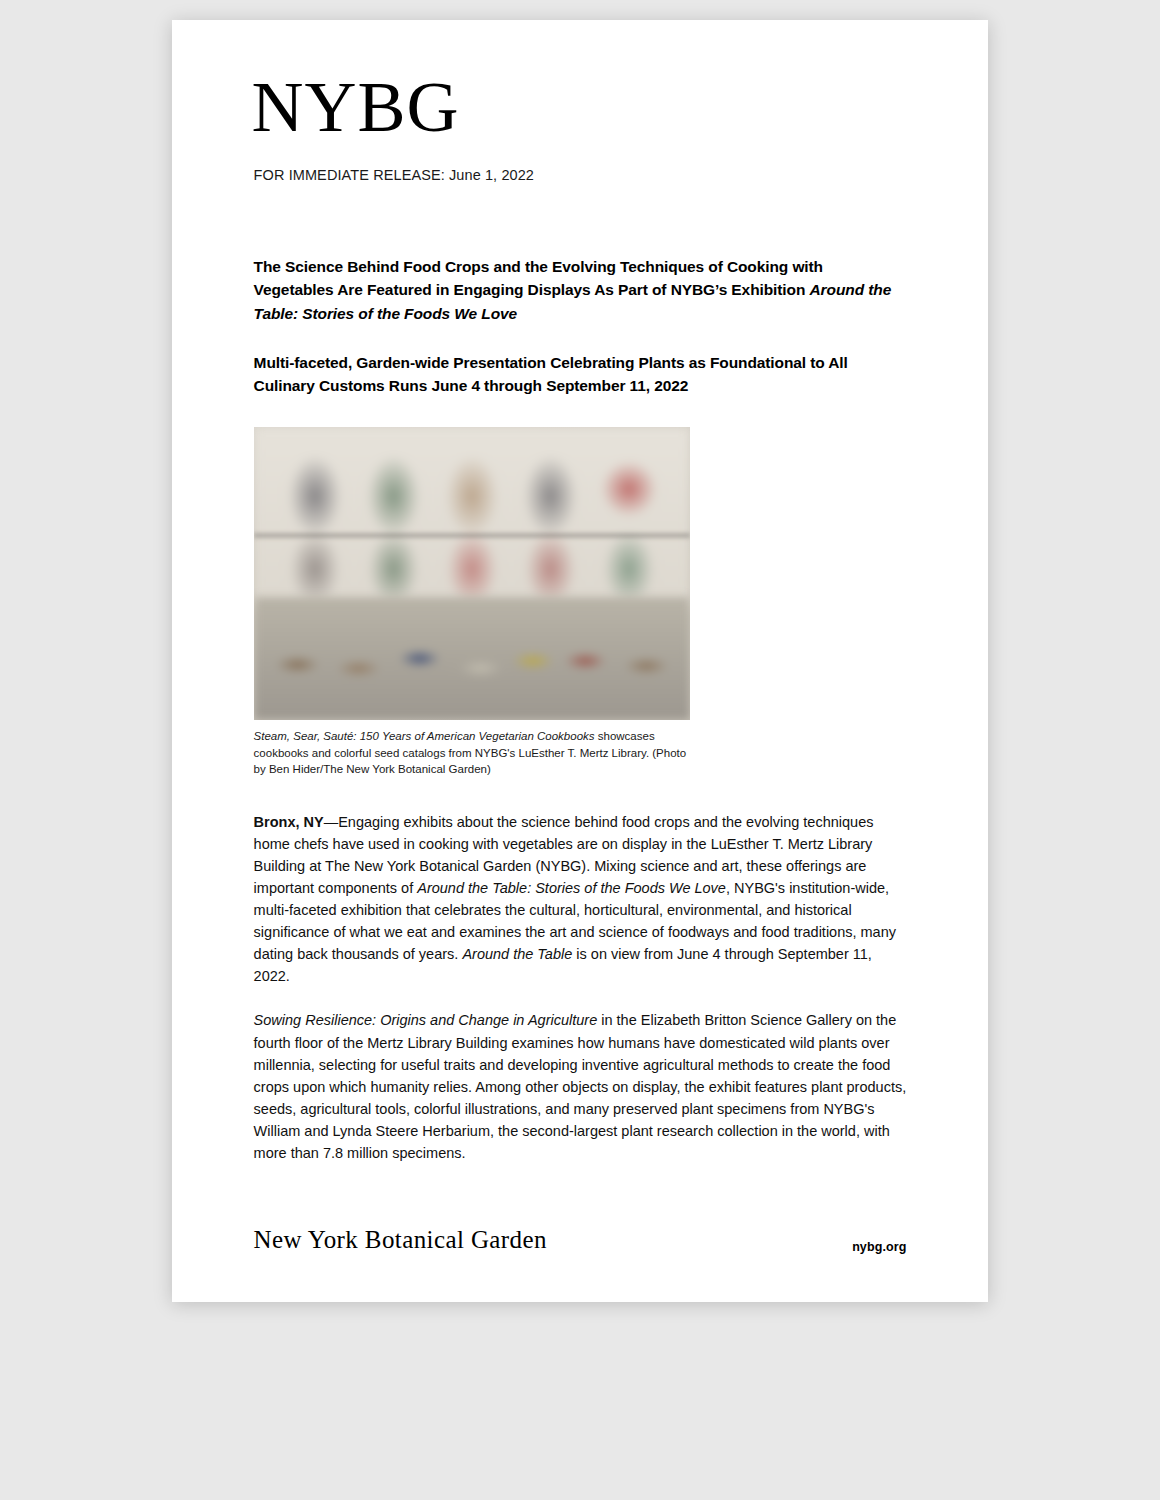NYBG
FOR IMMEDIATE RELEASE: June 1, 2022
The Science Behind Food Crops and the Evolving Techniques of Cooking with Vegetables Are Featured in Engaging Displays As Part of NYBG’s Exhibition Around the Table: Stories of the Foods We Love
Multi-faceted, Garden-wide Presentation Celebrating Plants as Foundational to All Culinary Customs Runs June 4 through September 11, 2022
Steam, Sear, Sauté: 150 Years of American Vegetarian Cookbooks showcases cookbooks and colorful seed catalogs from NYBG's LuEsther T. Mertz Library. (Photo by Ben Hider/The New York Botanical Garden)
Bronx, NY—Engaging exhibits about the science behind food crops and the evolving techniques home chefs have used in cooking with vegetables are on display in the LuEsther T. Mertz Library Building at The New York Botanical Garden (NYBG). Mixing science and art, these offerings are important components of Around the Table: Stories of the Foods We Love, NYBG's institution-wide, multi-faceted exhibition that celebrates the cultural, horticultural, environmental, and historical significance of what we eat and examines the art and science of foodways and food traditions, many dating back thousands of years. Around the Table is on view from June 4 through September 11, 2022.
Sowing Resilience: Origins and Change in Agriculture in the Elizabeth Britton Science Gallery on the fourth floor of the Mertz Library Building examines how humans have domesticated wild plants over millennia, selecting for useful traits and developing inventive agricultural methods to create the food crops upon which humanity relies. Among other objects on display, the exhibit features plant products, seeds, agricultural tools, colorful illustrations, and many preserved plant specimens from NYBG's William and Lynda Steere Herbarium, the second-largest plant research collection in the world, with more than 7.8 million specimens.
New York Botanical Garden
nybg.org